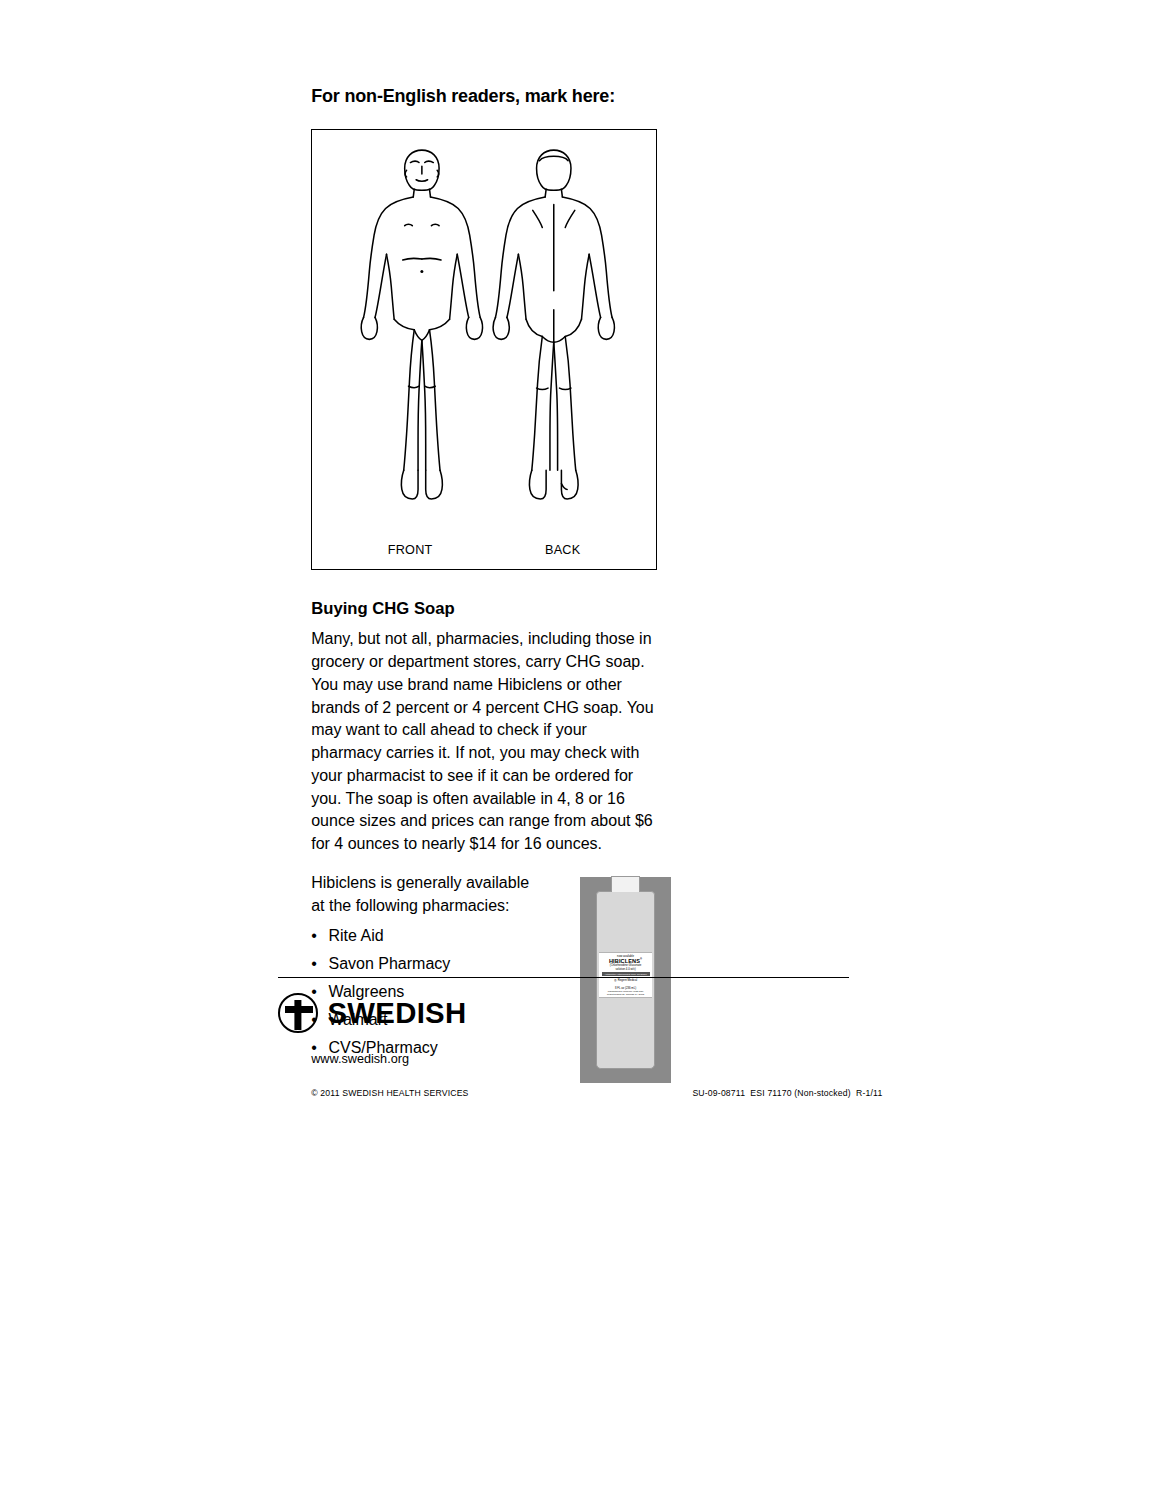For non-English readers, mark here:
FRONT
BACK
Buying CHG Soap
Many, but not all, pharmacies, including those in grocery or department stores, carry CHG soap. You may use brand name Hibiclens or other brands of 2 percent or 4 percent CHG soap. You may want to call ahead to check if your pharmacy carries it. If not, you may check with your pharmacist to see if it can be ordered for you. The soap is often available in 4, 8 or 16 ounce sizes and prices can range from about $6 for 4 ounces to nearly $14 for 16 ounces.
Hibiclens is generally available at the following pharmacies:
Rite Aid
Savon Pharmacy
Walgreens
Walmart
CVS/Pharmacy
now available
HIBICLENS®
(Chlorhexidine Gluconate
solution 4.0 w/v)
Antiseptic/Antimicrobial Skin Cleanser
◎ Regent Medical
8 FL oz (236 mL)
Manufactured by Molnlycke Health Care
Regent Medical Ltd., Norcross, GA 30092
SWEDISH
www.swedish.org
© 2011 SWEDISH HEALTH SERVICES SU-09-08711 ESI 71170 (Non-stocked) R-1/11